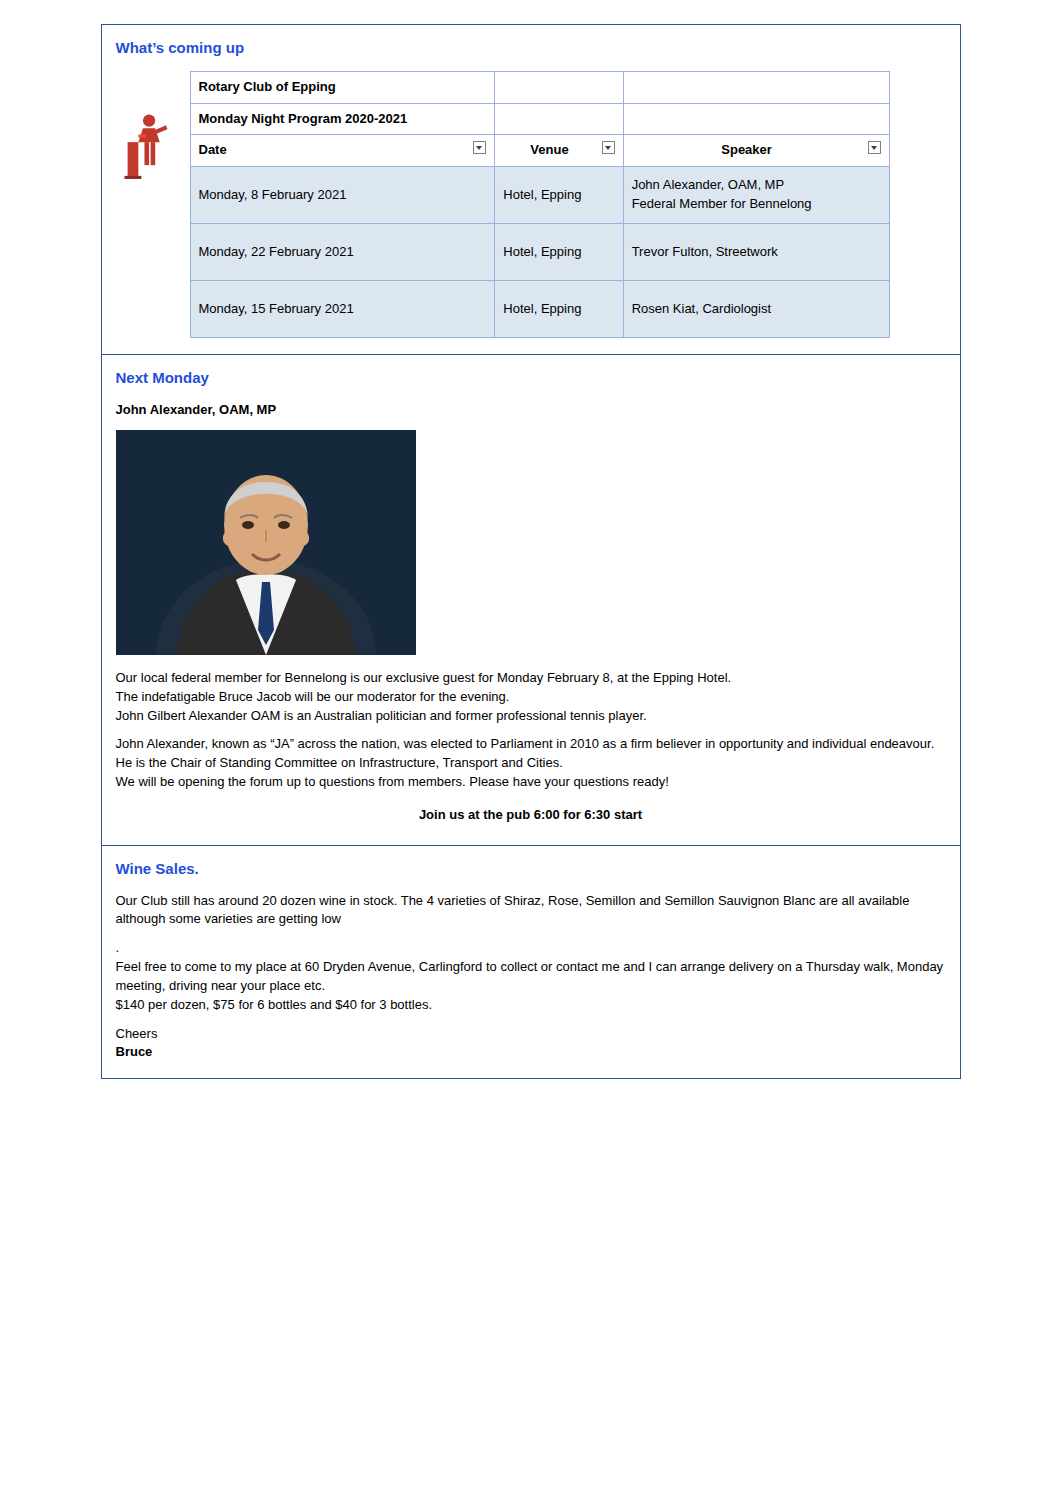What’s coming up
| Rotary Club of Epping | | |
| Monday Night Program 2020-2021 | | |
| Date | Venue | Speaker |
| Monday, 8 February 2021 | Hotel, Epping | John Alexander, OAM, MP Federal Member for Bennelong |
| Monday, 22 February 2021 | Hotel, Epping | Trevor Fulton, Streetwork |
| Monday, 15 February 2021 | Hotel, Epping | Rosen Kiat, Cardiologist |
Next Monday
John Alexander, OAM, MP
Our local federal member for Bennelong is our exclusive guest for Monday February 8, at the Epping Hotel.
The indefatigable Bruce Jacob will be our moderator for the evening.
John Gilbert Alexander OAM is an Australian politician and former professional tennis player.
John Alexander, known as “JA” across the nation, was elected to Parliament in 2010 as a firm believer in opportunity and individual endeavour. He is the Chair of Standing Committee on Infrastructure, Transport and Cities.
We will be opening the forum up to questions from members. Please have your questions ready!
Join us at the pub 6:00 for 6:30 start
Wine Sales.
Our Club still has around 20 dozen wine in stock. The 4 varieties of Shiraz, Rose, Semillon and Semillon Sauvignon Blanc are all available although some varieties are getting low
.
Feel free to come to my place at 60 Dryden Avenue, Carlingford to collect or contact me and I can arrange delivery on a Thursday walk, Monday meeting, driving near your place etc.
$140 per dozen, $75 for 6 bottles and $40 for 3 bottles.
Cheers
Bruce